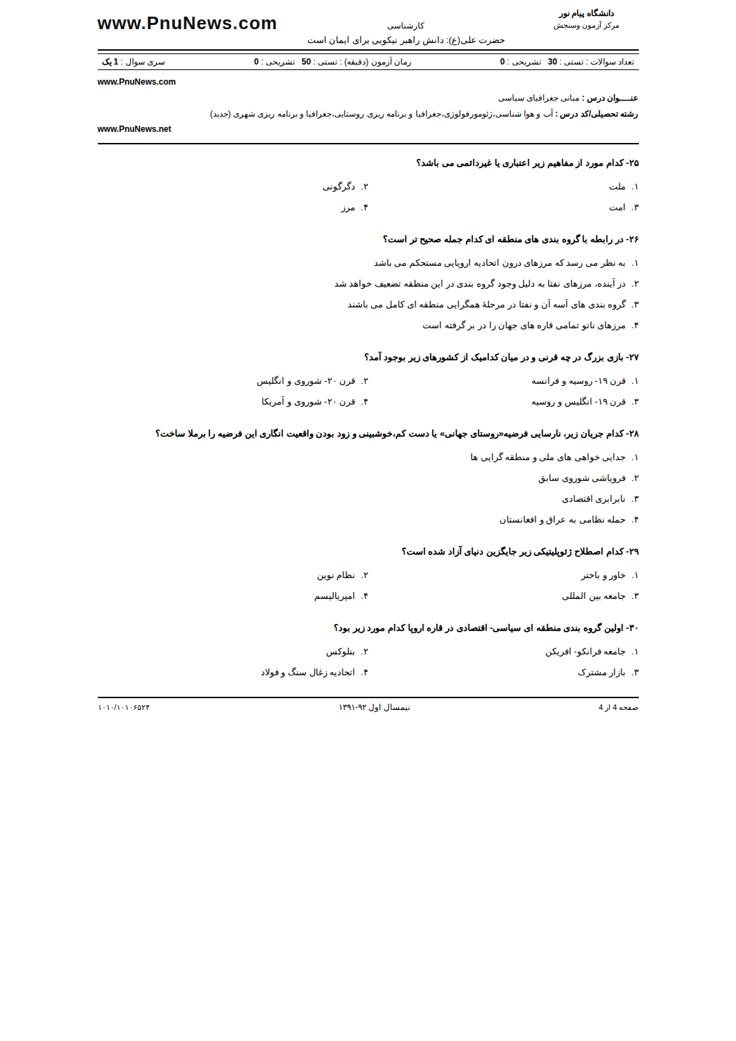دانشگاه پیام نور
مرکز آزمون وسنجش
کارشناسی
حضرت علی(ع): دانش راهبر نیکویی برای ایمان است
www. PnuNews. com
تعداد سوالات : تستی : 30 تشریحی : 0
زمان آزمون (دقیقه) : تستی : 50 تشریحی : 0
سری سوال : 1 یک
www.PnuNews.com
عنــــوان درس : مبانی جغرافیای سیاسی
رشته تحصیلی/کد درس : آب و هوا شناسی،ژئومورفولوژی،جغرافیا و برنامه ریزی روستایی،جغرافیا و برنامه ریزی شهری (جدید)
www.PnuNews.net
۲۵- کدام مورد از مفاهیم زیر اعتباری یا غیردائمی می باشد؟
۱. ملت
۲. دگرگونی
۳. امت
۴. مرز
۲۶- در رابطه با گروه بندی های منطقه ای کدام جمله صحیح تر است؟
۱. به نظر می رسد که مرزهای درون اتحادیه اروپایی مستحکم می باشد
۲. در آینده، مرزهای نفتا به دلیل وجود گروه بندی در این منطقه تضعیف خواهد شد
۳. گروه بندی های آسه آن و نفتا در مرحلهٔ همگرایی منطقه ای کامل می باشند
۴. مرزهای ناتو تمامی قاره های جهان را در بر گرفته است
۲۷- بازی بزرگ در چه قرنی و در میان کدامیک از کشورهای زیر بوجود آمد؟
۱. قرن ۱۹- روسیه و فرانسه
۲. قرن ۲۰- شوروی و انگلیس
۳. قرن ۱۹- انگلیس و روسیه
۴. قرن ۲۰- شوروی و آمریکا
۲۸- کدام جریان زیر، نارسایی فرضیه«روستای جهانی» یا دست کم،خوشبینی و زود بودن واقعیت انگاری این فرضیه را برملا ساخت؟
۱. جدایی خواهی های ملی و منطقه گرایی ها
۲. فروپاشی شوروی سابق
۳. نابرابری اقتصادی
۴. حمله نظامی به عراق و افغانستان
۲۹- کدام اصطلاح ژئوپلیتیکی زیر جایگزین دنیای آزاد شده است؟
۱. خاور و باختر
۲. نظام نوین
۳. جامعه بین المللی
۴. امپریالیسم
۳۰- اولین گروه بندی منطقه ای سیاسی- اقتصادی در قاره اروپا کدام مورد زیر بود؟
۱. جامعه فرانکو- افریکن
۲. بنلوکس
۳. بازار مشترک
۴. اتحادیه زغال سنگ و فولاد
صفحه 4 از 4
نیمسال اول ۹۲-۱۳۹۱
۱۰۱۰/۱۰۱۰۶۵۲۴